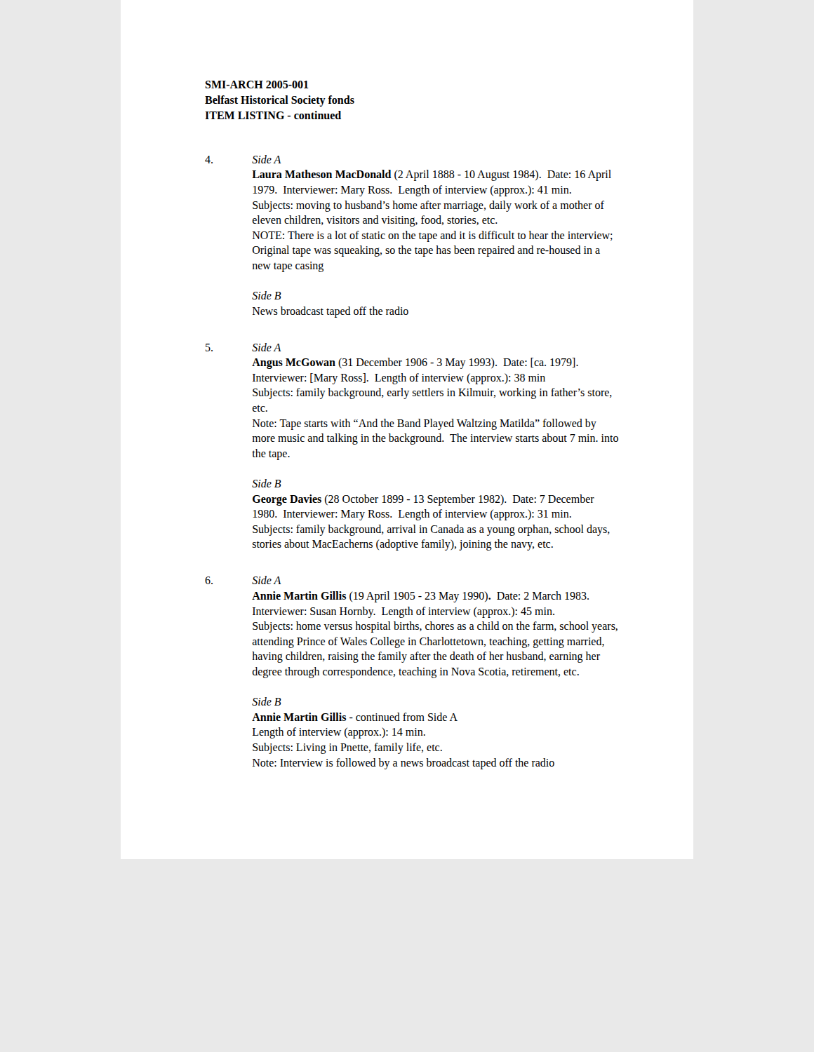SMI-ARCH 2005-001
Belfast Historical Society fonds
ITEM LISTING - continued
4.
Side A
Laura Matheson MacDonald (2 April 1888 - 10 August 1984). Date: 16 April 1979. Interviewer: Mary Ross. Length of interview (approx.): 41 min.
Subjects: moving to husband’s home after marriage, daily work of a mother of eleven children, visitors and visiting, food, stories, etc.
NOTE: There is a lot of static on the tape and it is difficult to hear the interview; Original tape was squeaking, so the tape has been repaired and re-housed in a new tape casing
Side B
News broadcast taped off the radio
5.
Side A
Angus McGowan (31 December 1906 - 3 May 1993). Date: [ca. 1979]. Interviewer: [Mary Ross]. Length of interview (approx.): 38 min
Subjects: family background, early settlers in Kilmuir, working in father’s store, etc.
Note: Tape starts with “And the Band Played Waltzing Matilda” followed by more music and talking in the background. The interview starts about 7 min. into the tape.
Side B
George Davies (28 October 1899 - 13 September 1982). Date: 7 December 1980. Interviewer: Mary Ross. Length of interview (approx.): 31 min.
Subjects: family background, arrival in Canada as a young orphan, school days, stories about MacEacherns (adoptive family), joining the navy, etc.
6.
Side A
Annie Martin Gillis (19 April 1905 - 23 May 1990). Date: 2 March 1983. Interviewer: Susan Hornby. Length of interview (approx.): 45 min.
Subjects: home versus hospital births, chores as a child on the farm, school years, attending Prince of Wales College in Charlottetown, teaching, getting married, having children, raising the family after the death of her husband, earning her degree through correspondence, teaching in Nova Scotia, retirement, etc.
Side B
Annie Martin Gillis - continued from Side A
Length of interview (approx.): 14 min.
Subjects: Living in Pnette, family life, etc.
Note: Interview is followed by a news broadcast taped off the radio